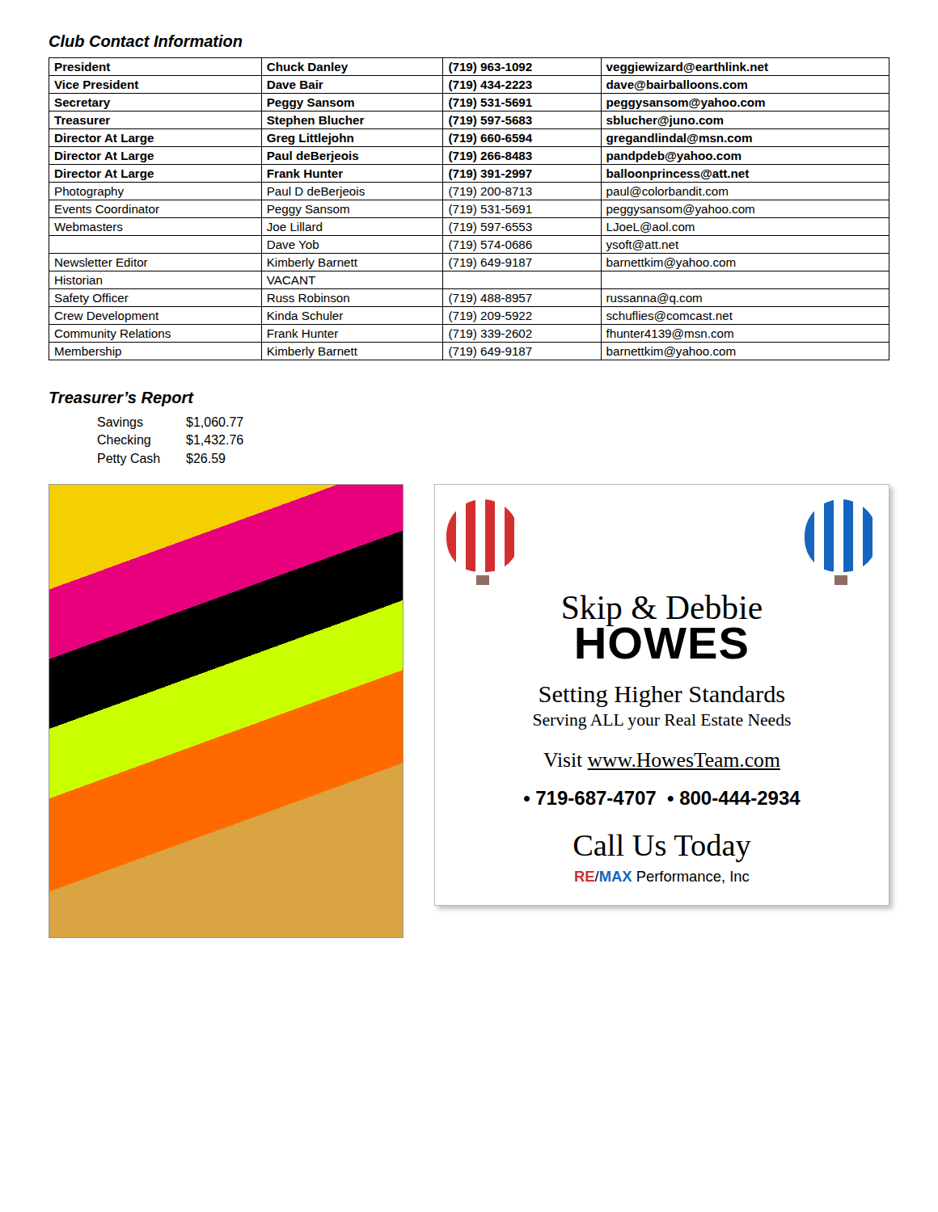Club Contact Information
| President | Chuck Danley | (719) 963-1092 | veggiewizard@earthlink.net |
| Vice President | Dave Bair | (719) 434-2223 | dave@bairballoons.com |
| Secretary | Peggy Sansom | (719) 531-5691 | peggysansom@yahoo.com |
| Treasurer | Stephen Blucher | (719) 597-5683 | sblucher@juno.com |
| Director At Large | Greg Littlejohn | (719) 660-6594 | gregandlindal@msn.com |
| Director At Large | Paul deBerjeois | (719) 266-8483 | pandpdeb@yahoo.com |
| Director At Large | Frank Hunter | (719) 391-2997 | balloonprincess@att.net |
| Photography | Paul D deBerjeois | (719) 200-8713 | paul@colorbandit.com |
| Events Coordinator | Peggy Sansom | (719) 531-5691 | peggysansom@yahoo.com |
| Webmasters | Joe Lillard | (719) 597-6553 | LJoeL@aol.com |
| | Dave Yob | (719) 574-0686 | ysoft@att.net |
| Newsletter Editor | Kimberly Barnett | (719) 649-9187 | barnettkim@yahoo.com |
| Historian | VACANT | | |
| Safety Officer | Russ Robinson | (719) 488-8957 | russanna@q.com |
| Crew Development | Kinda Schuler | (719) 209-5922 | schuflies@comcast.net |
| Community Relations | Frank Hunter | (719) 339-2602 | fhunter4139@msn.com |
| Membership | Kimberly Barnett | (719) 649-9187 | barnettkim@yahoo.com |
Treasurer’s Report
Savings$1,060.77
Checking$1,432.76
Petty Cash$26.59
Skip & Debbie HOWES
Setting Higher Standards
Serving ALL your Real Estate Needs
Visit www.HowesTeam.com
• 719-687-4707 • 800-444-2934
Call Us Today
RE/MAX Performance, Inc